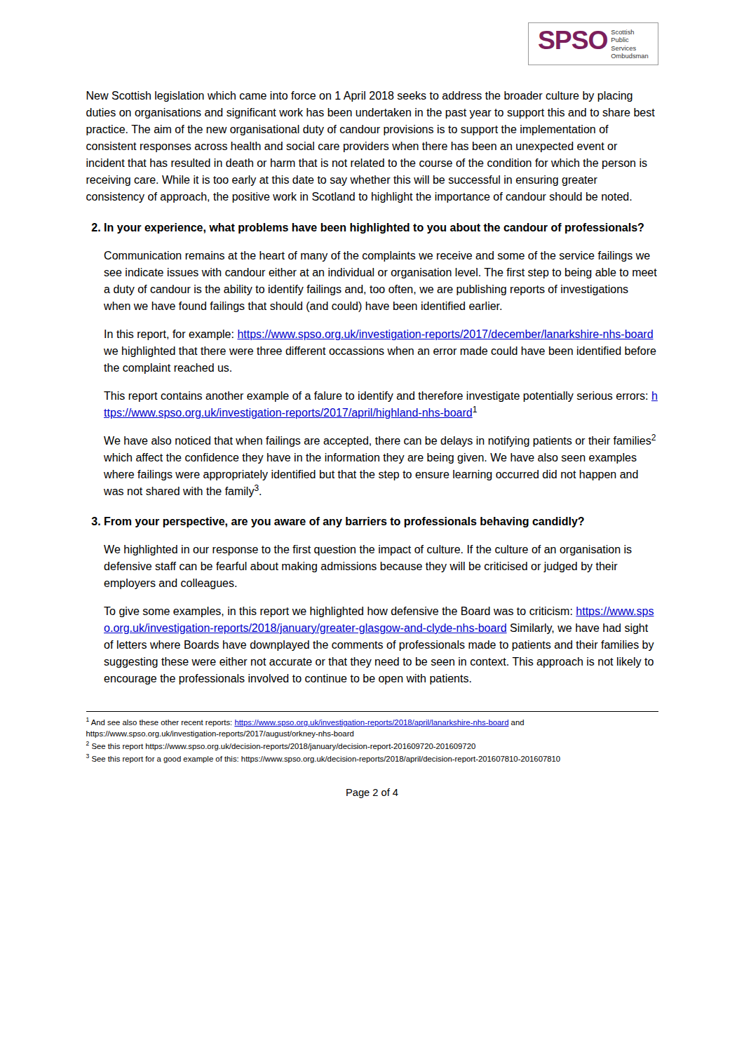SPSO Scottish
Public
Services
Ombudsman
New Scottish legislation which came into force on 1 April 2018 seeks to address the broader culture by placing duties on organisations and significant work has been undertaken in the past year to support this and to share best practice. The aim of the new organisational duty of candour provisions is to support the implementation of consistent responses across health and social care providers when there has been an unexpected event or incident that has resulted in death or harm that is not related to the course of the condition for which the person is receiving care. While it is too early at this date to say whether this will be successful in ensuring greater consistency of approach, the positive work in Scotland to highlight the importance of candour should be noted.
In your experience, what problems have been highlighted to you about the candour of professionals?
Communication remains at the heart of many of the complaints we receive and some of the service failings we see indicate issues with candour either at an individual or organisation level. The first step to being able to meet a duty of candour is the ability to identify failings and, too often, we are publishing reports of investigations when we have found failings that should (and could) have been identified earlier.
In this report, for example: https://www.spso.org.uk/investigation-reports/2017/december/lanarkshire-nhs-board we highlighted that there were three different occassions when an error made could have been identified before the complaint reached us.
This report contains another example of a falure to identify and therefore investigate potentially serious errors: https://www.spso.org.uk/investigation-reports/2017/april/highland-nhs-board1
We have also noticed that when failings are accepted, there can be delays in notifying patients or their families2 which affect the confidence they have in the information they are being given. We have also seen examples where failings were appropriately identified but that the step to ensure learning occurred did not happen and was not shared with the family3.
From your perspective, are you aware of any barriers to professionals behaving candidly?
We highlighted in our response to the first question the impact of culture. If the culture of an organisation is defensive staff can be fearful about making admissions because they will be criticised or judged by their employers and colleagues.
To give some examples, in this report we highlighted how defensive the Board was to criticism: https://www.spso.org.uk/investigation-reports/2018/january/greater-glasgow-and-clyde-nhs-board Similarly, we have had sight of letters where Boards have downplayed the comments of professionals made to patients and their families by suggesting these were either not accurate or that they need to be seen in context. This approach is not likely to encourage the professionals involved to continue to be open with patients.
1 And see also these other recent reports: https://www.spso.org.uk/investigation-reports/2018/april/lanarkshire-nhs-board and https://www.spso.org.uk/investigation-reports/2017/august/orkney-nhs-board
2 See this report https://www.spso.org.uk/decision-reports/2018/january/decision-report-201609720-201609720
3 See this report for a good example of this: https://www.spso.org.uk/decision-reports/2018/april/decision-report-201607810-201607810
Page 2 of 4